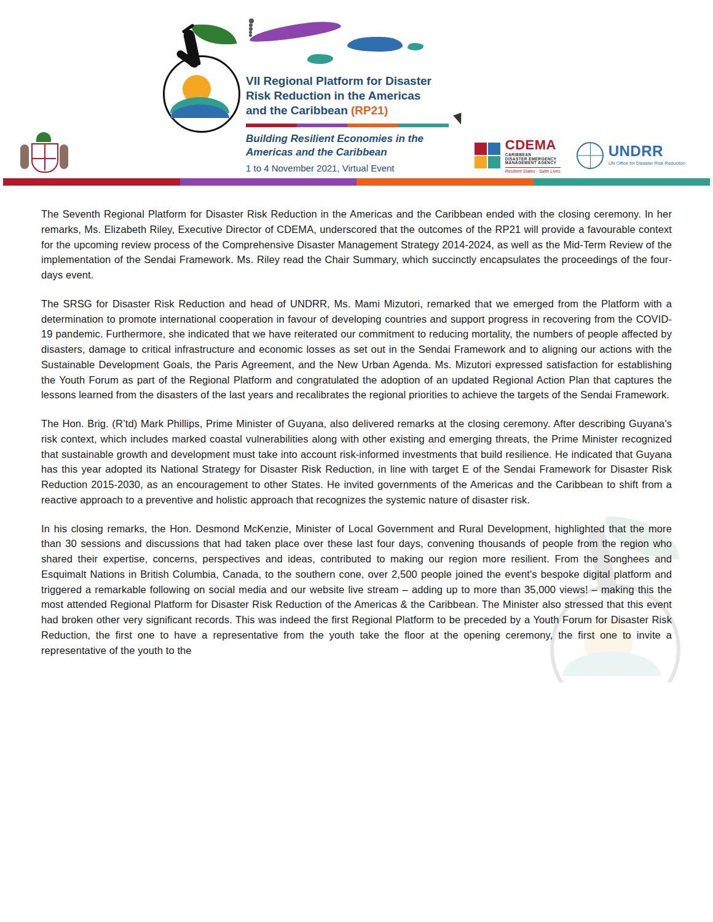VII Regional Platform for Disaster
Risk Reduction in the Americas
and the Caribbean (RP21)
Building Resilient Economies in the
Americas and the Caribbean
1 to 4 November 2021, Virtual Event
CDEMA
Caribbean
Disaster Emergency
Management Agency
Resilient States · Safer Lives
UNDRR
UN Office for Disaster Risk Reduction
The Seventh Regional Platform for Disaster Risk Reduction in the Americas and the Caribbean ended with the closing ceremony. In her remarks, Ms. Elizabeth Riley, Executive Director of CDEMA, underscored that the outcomes of the RP21 will provide a favourable context for the upcoming review process of the Comprehensive Disaster Management Strategy 2014-2024, as well as the Mid-Term Review of the implementation of the Sendai Framework. Ms. Riley read the Chair Summary, which succinctly encapsulates the proceedings of the four-days event.
The SRSG for Disaster Risk Reduction and head of UNDRR, Ms. Mami Mizutori, remarked that we emerged from the Platform with a determination to promote international cooperation in favour of developing countries and support progress in recovering from the COVID-19 pandemic. Furthermore, she indicated that we have reiterated our commitment to reducing mortality, the numbers of people affected by disasters, damage to critical infrastructure and economic losses as set out in the Sendai Framework and to aligning our actions with the Sustainable Development Goals, the Paris Agreement, and the New Urban Agenda. Ms. Mizutori expressed satisfaction for establishing the Youth Forum as part of the Regional Platform and congratulated the adoption of an updated Regional Action Plan that captures the lessons learned from the disasters of the last years and recalibrates the regional priorities to achieve the targets of the Sendai Framework.
The Hon. Brig. (R’td) Mark Phillips, Prime Minister of Guyana, also delivered remarks at the closing ceremony. After describing Guyana's risk context, which includes marked coastal vulnerabilities along with other existing and emerging threats, the Prime Minister recognized that sustainable growth and development must take into account risk-informed investments that build resilience. He indicated that Guyana has this year adopted its National Strategy for Disaster Risk Reduction, in line with target E of the Sendai Framework for Disaster Risk Reduction 2015-2030, as an encouragement to other States. He invited governments of the Americas and the Caribbean to shift from a reactive approach to a preventive and holistic approach that recognizes the systemic nature of disaster risk.
In his closing remarks, the Hon. Desmond McKenzie, Minister of Local Government and Rural Development, highlighted that the more than 30 sessions and discussions that had taken place over these last four days, convening thousands of people from the region who shared their expertise, concerns, perspectives and ideas, contributed to making our region more resilient. From the Songhees and Esquimalt Nations in British Columbia, Canada, to the southern cone, over 2,500 people joined the event's bespoke digital platform and triggered a remarkable following on social media and our website live stream – adding up to more than 35,000 views! – making this the most attended Regional Platform for Disaster Risk Reduction of the Americas & the Caribbean. The Minister also stressed that this event had broken other very significant records. This was indeed the first Regional Platform to be preceded by a Youth Forum for Disaster Risk Reduction, the first one to have a representative from the youth take the floor at the opening ceremony, the first one to invite a representative of the youth to the